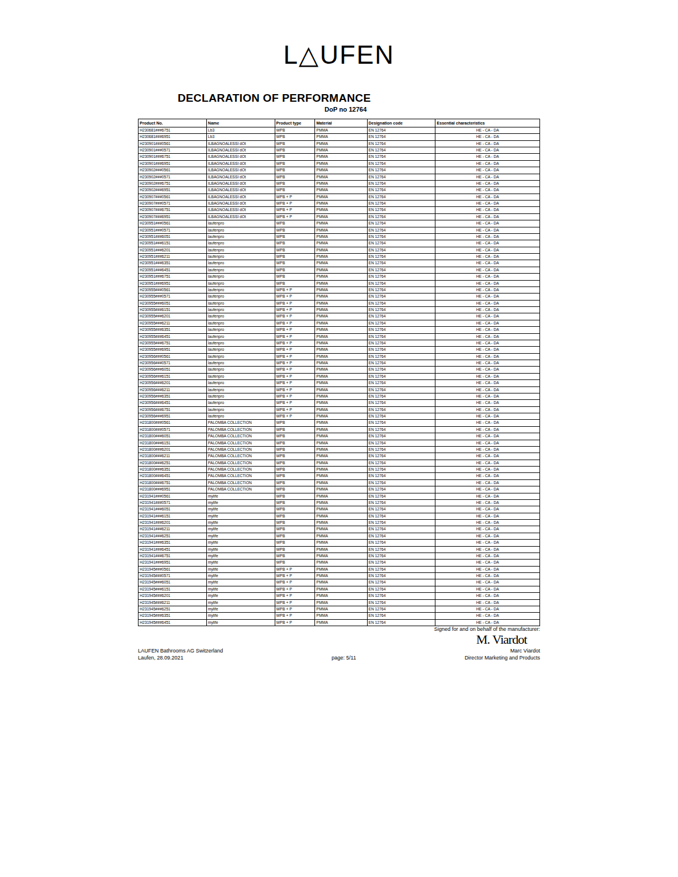L△UFEN
DECLARATION OF PERFORMANCE
DoP no 12764
| Product No. | Name | Product type | Material | Designation code | Essential characteristics |
| --- | --- | --- | --- | --- | --- |
| H230681###6751 | Lb3 | WPB | PMMA | EN 12764 | HE - CA - DA |
| H230681###6951 | Lb3 | WPB | PMMA | EN 12764 | HE - CA - DA |
| H230901###0561 | ILBAGNOALESSI dOt | WPB | PMMA | EN 12764 | HE - CA - DA |
| H230901###0571 | ILBAGNOALESSI dOt | WPB | PMMA | EN 12764 | HE - CA - DA |
| H230901###6751 | ILBAGNOALESSI dOt | WPB | PMMA | EN 12764 | HE - CA - DA |
| H230901###6951 | ILBAGNOALESSI dOt | WPB | PMMA | EN 12764 | HE - CA - DA |
| H230902###0561 | ILBAGNOALESSI dOt | WPB | PMMA | EN 12764 | HE - CA - DA |
| H230902###0571 | ILBAGNOALESSI dOt | WPB | PMMA | EN 12764 | HE - CA - DA |
| H230902###6751 | ILBAGNOALESSI dOt | WPB | PMMA | EN 12764 | HE - CA - DA |
| H230902###6951 | ILBAGNOALESSI dOt | WPB | PMMA | EN 12764 | HE - CA - DA |
| H230907###0561 | ILBAGNOALESSI dOt | WPB + P | PMMA | EN 12764 | HE - CA - DA |
| H230907###0571 | ILBAGNOALESSI dOt | WPB + P | PMMA | EN 12764 | HE - CA - DA |
| H230907###6751 | ILBAGNOALESSI dOt | WPB + P | PMMA | EN 12764 | HE - CA - DA |
| H230907###6951 | ILBAGNOALESSI dOt | WPB + P | PMMA | EN 12764 | HE - CA - DA |
| H230951###0561 | laufenpro | WPB | PMMA | EN 12764 | HE - CA - DA |
| H230951###0571 | laufenpro | WPB | PMMA | EN 12764 | HE - CA - DA |
| H230951###6051 | laufenpro | WPB | PMMA | EN 12764 | HE - CA - DA |
| H230951###6151 | laufenpro | WPB | PMMA | EN 12764 | HE - CA - DA |
| H230951###6201 | laufenpro | WPB | PMMA | EN 12764 | HE - CA - DA |
| H230951###6211 | laufenpro | WPB | PMMA | EN 12764 | HE - CA - DA |
| H230951###6351 | laufenpro | WPB | PMMA | EN 12764 | HE - CA - DA |
| H230951###6451 | laufenpro | WPB | PMMA | EN 12764 | HE - CA - DA |
| H230951###6751 | laufenpro | WPB | PMMA | EN 12764 | HE - CA - DA |
| H230951###6951 | laufenpro | WPB | PMMA | EN 12764 | HE - CA - DA |
| H230955###0561 | laufenpro | WPB + P | PMMA | EN 12764 | HE - CA - DA |
| H230955###0571 | laufenpro | WPB + P | PMMA | EN 12764 | HE - CA - DA |
| H230955###6051 | laufenpro | WPB + P | PMMA | EN 12764 | HE - CA - DA |
| H230955###6151 | laufenpro | WPB + P | PMMA | EN 12764 | HE - CA - DA |
| H230955###6201 | laufenpro | WPB + P | PMMA | EN 12764 | HE - CA - DA |
| H230955###6211 | laufenpro | WPB + P | PMMA | EN 12764 | HE - CA - DA |
| H230955###6351 | laufenpro | WPB + P | PMMA | EN 12764 | HE - CA - DA |
| H230955###6451 | laufenpro | WPB + P | PMMA | EN 12764 | HE - CA - DA |
| H230955###6751 | laufenpro | WPB + P | PMMA | EN 12764 | HE - CA - DA |
| H230955###6951 | laufenpro | WPB + P | PMMA | EN 12764 | HE - CA - DA |
| H230956###0561 | laufenpro | WPB + P | PMMA | EN 12764 | HE - CA - DA |
| H230956###0571 | laufenpro | WPB + P | PMMA | EN 12764 | HE - CA - DA |
| H230956###6051 | laufenpro | WPB + P | PMMA | EN 12764 | HE - CA - DA |
| H230956###6151 | laufenpro | WPB + P | PMMA | EN 12764 | HE - CA - DA |
| H230956###6201 | laufenpro | WPB + P | PMMA | EN 12764 | HE - CA - DA |
| H230956###6211 | laufenpro | WPB + P | PMMA | EN 12764 | HE - CA - DA |
| H230956###6351 | laufenpro | WPB + P | PMMA | EN 12764 | HE - CA - DA |
| H230956###6451 | laufenpro | WPB + P | PMMA | EN 12764 | HE - CA - DA |
| H230956###6751 | laufenpro | WPB + P | PMMA | EN 12764 | HE - CA - DA |
| H230956###6951 | laufenpro | WPB + P | PMMA | EN 12764 | HE - CA - DA |
| H231800###0561 | PALOMBA COLLECTION | WPB | PMMA | EN 12764 | HE - CA - DA |
| H231800###0571 | PALOMBA COLLECTION | WPB | PMMA | EN 12764 | HE - CA - DA |
| H231800###6051 | PALOMBA COLLECTION | WPB | PMMA | EN 12764 | HE - CA - DA |
| H231800###6151 | PALOMBA COLLECTION | WPB | PMMA | EN 12764 | HE - CA - DA |
| H231800###6201 | PALOMBA COLLECTION | WPB | PMMA | EN 12764 | HE - CA - DA |
| H231800###6211 | PALOMBA COLLECTION | WPB | PMMA | EN 12764 | HE - CA - DA |
| H231800###6251 | PALOMBA COLLECTION | WPB | PMMA | EN 12764 | HE - CA - DA |
| H231800###6351 | PALOMBA COLLECTION | WPB | PMMA | EN 12764 | HE - CA - DA |
| H231800###6451 | PALOMBA COLLECTION | WPB | PMMA | EN 12764 | HE - CA - DA |
| H231800###6751 | PALOMBA COLLECTION | WPB | PMMA | EN 12764 | HE - CA - DA |
| H231800###6951 | PALOMBA COLLECTION | WPB | PMMA | EN 12764 | HE - CA - DA |
| H231941###0561 | mylife | WPB | PMMA | EN 12764 | HE - CA - DA |
| H231941###0571 | mylife | WPB | PMMA | EN 12764 | HE - CA - DA |
| H231941###6051 | mylife | WPB | PMMA | EN 12764 | HE - CA - DA |
| H231941###6151 | mylife | WPB | PMMA | EN 12764 | HE - CA - DA |
| H231941###6201 | mylife | WPB | PMMA | EN 12764 | HE - CA - DA |
| H231941###6211 | mylife | WPB | PMMA | EN 12764 | HE - CA - DA |
| H231941###6251 | mylife | WPB | PMMA | EN 12764 | HE - CA - DA |
| H231941###6351 | mylife | WPB | PMMA | EN 12764 | HE - CA - DA |
| H231941###6451 | mylife | WPB | PMMA | EN 12764 | HE - CA - DA |
| H231941###6751 | mylife | WPB | PMMA | EN 12764 | HE - CA - DA |
| H231941###6951 | mylife | WPB | PMMA | EN 12764 | HE - CA - DA |
| H231945###0561 | mylife | WPB + P | PMMA | EN 12764 | HE - CA - DA |
| H231945###0571 | mylife | WPB + P | PMMA | EN 12764 | HE - CA - DA |
| H231945###6051 | mylife | WPB + P | PMMA | EN 12764 | HE - CA - DA |
| H231945###6151 | mylife | WPB + P | PMMA | EN 12764 | HE - CA - DA |
| H231945###6201 | mylife | WPB + P | PMMA | EN 12764 | HE - CA - DA |
| H231945###6211 | mylife | WPB + P | PMMA | EN 12764 | HE - CA - DA |
| H231945###6251 | mylife | WPB + P | PMMA | EN 12764 | HE - CA - DA |
| H231945###6351 | mylife | WPB + P | PMMA | EN 12764 | HE - CA - DA |
| H231945###6451 | mylife | WPB + P | PMMA | EN 12764 | HE - CA - DA |
Signed for and on behalf of the manufacturer:
M. Viardot
LAUFEN Bathrooms AG Switzerland
Laufen, 28.09.2021
page: 5/11
Marc Viardot
Director Marketing and Products